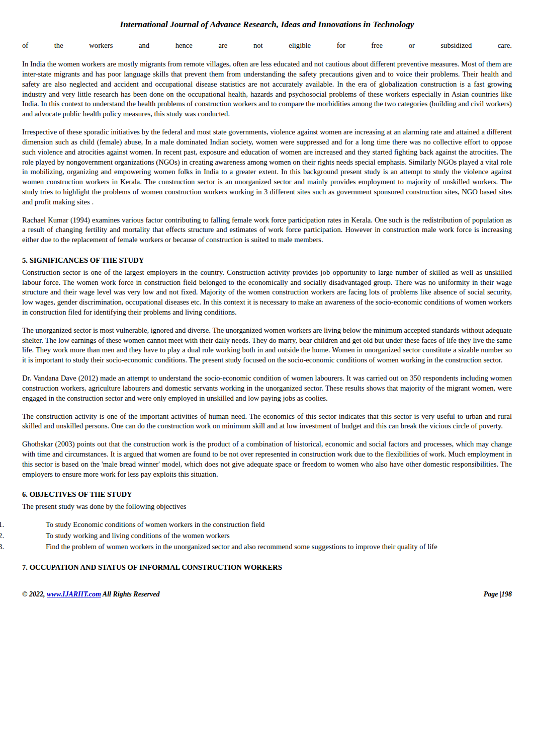International Journal of Advance Research, Ideas and Innovations in Technology
of the workers and hence are not eligible for free or subsidized care.
In India the women workers are mostly migrants from remote villages, often are less educated and not cautious about different preventive measures. Most of them are inter-state migrants and has poor language skills that prevent them from understanding the safety precautions given and to voice their problems. Their health and safety are also neglected and accident and occupational disease statistics are not accurately available. In the era of globalization construction is a fast growing industry and very little research has been done on the occupational health, hazards and psychosocial problems of these workers especially in Asian countries like India. In this context to understand the health problems of construction workers and to compare the morbidities among the two categories (building and civil workers) and advocate public health policy measures, this study was conducted.
Irrespective of these sporadic initiatives by the federal and most state governments, violence against women are increasing at an alarming rate and attained a different dimension such as child (female) abuse, In a male dominated Indian society, women were suppressed and for a long time there was no collective effort to oppose such violence and atrocities against women. In recent past, exposure and education of women are increased and they started fighting back against the atrocities. The role played by nongovernment organizations (NGOs) in creating awareness among women on their rights needs special emphasis. Similarly NGOs played a vital role in mobilizing, organizing and empowering women folks in India to a greater extent. In this background present study is an attempt to study the violence against women construction workers in Kerala. The construction sector is an unorganized sector and mainly provides employment to majority of unskilled workers. The study tries to highlight the problems of women construction workers working in 3 different sites such as government sponsored construction sites, NGO based sites and profit making sites .
Rachael Kumar (1994) examines various factor contributing to falling female work force participation rates in Kerala. One such is the redistribution of population as a result of changing fertility and mortality that effects structure and estimates of work force participation. However in construction male work force is increasing either due to the replacement of female workers or because of construction is suited to male members.
5. SIGNIFICANCES OF THE STUDY
Construction sector is one of the largest employers in the country. Construction activity provides job opportunity to large number of skilled as well as unskilled labour force. The women work force in construction field belonged to the economically and socially disadvantaged group. There was no uniformity in their wage structure and their wage level was very low and not fixed. Majority of the women construction workers are facing lots of problems like absence of social security, low wages, gender discrimination, occupational diseases etc. In this context it is necessary to make an awareness of the socio-economic conditions of women workers in construction filed for identifying their problems and living conditions.
The unorganized sector is most vulnerable, ignored and diverse. The unorganized women workers are living below the minimum accepted standards without adequate shelter. The low earnings of these women cannot meet with their daily needs. They do marry, bear children and get old but under these faces of life they live the same life. They work more than men and they have to play a dual role working both in and outside the home. Women in unorganized sector constitute a sizable number so it is important to study their socio-economic conditions. The present study focused on the socio-economic conditions of women working in the construction sector.
Dr. Vandana Dave (2012) made an attempt to understand the socio-economic condition of women labourers. It was carried out on 350 respondents including women construction workers, agriculture labourers and domestic servants working in the unorganized sector. These results shows that majority of the migrant women, were engaged in the construction sector and were only employed in unskilled and low paying jobs as coolies.
The construction activity is one of the important activities of human need. The economics of this sector indicates that this sector is very useful to urban and rural skilled and unskilled persons. One can do the construction work on minimum skill and at low investment of budget and this can break the vicious circle of poverty.
Ghothskar (2003) points out that the construction work is the product of a combination of historical, economic and social factors and processes, which may change with time and circumstances. It is argued that women are found to be not over represented in construction work due to the flexibilities of work. Much employment in this sector is based on the 'male bread winner' model, which does not give adequate space or freedom to women who also have other domestic responsibilities. The employers to ensure more work for less pay exploits this situation.
6. OBJECTIVES OF THE STUDY
The present study was done by the following objectives
1. To study Economic conditions of women workers in the construction field
2. To study working and living conditions of the women workers
3. Find the problem of women workers in the unorganized sector and also recommend some suggestions to improve their quality of life
7. OCCUPATION AND STATUS OF INFORMAL CONSTRUCTION WORKERS
© 2022, www.IJARIIT.com All Rights Reserved Page |198